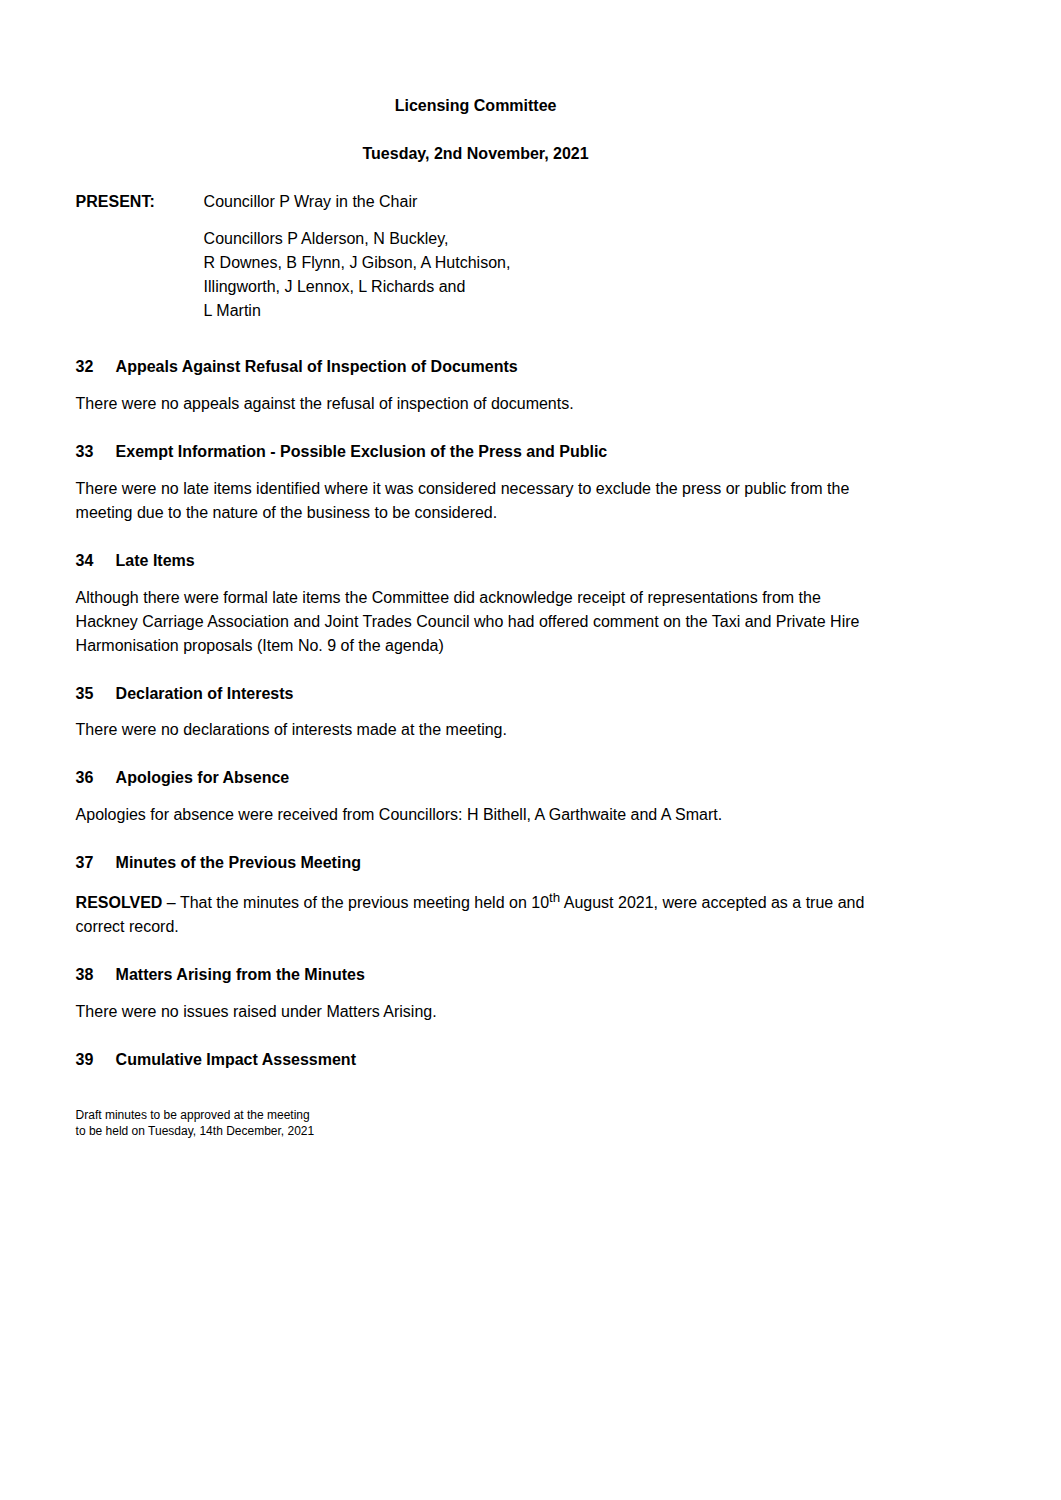Licensing Committee
Tuesday, 2nd November, 2021
PRESENT:
Councillor P Wray in the Chair
Councillors P Alderson, N Buckley,
R Downes, B Flynn, J Gibson, A Hutchison,
Illingworth, J Lennox, L Richards and
L Martin
32 Appeals Against Refusal of Inspection of Documents
There were no appeals against the refusal of inspection of documents.
33 Exempt Information - Possible Exclusion of the Press and Public
There were no late items identified where it was considered necessary to exclude the press or public from the meeting due to the nature of the business to be considered.
34 Late Items
Although there were formal late items the Committee did acknowledge receipt of representations from the Hackney Carriage Association and Joint Trades Council who had offered comment on the Taxi and Private Hire Harmonisation proposals (Item No. 9 of the agenda)
35 Declaration of Interests
There were no declarations of interests made at the meeting.
36 Apologies for Absence
Apologies for absence were received from Councillors: H Bithell, A Garthwaite and A Smart.
37 Minutes of the Previous Meeting
RESOLVED – That the minutes of the previous meeting held on 10th August 2021, were accepted as a true and correct record.
38 Matters Arising from the Minutes
There were no issues raised under Matters Arising.
39 Cumulative Impact Assessment
Draft minutes to be approved at the meeting
to be held on Tuesday, 14th December, 2021